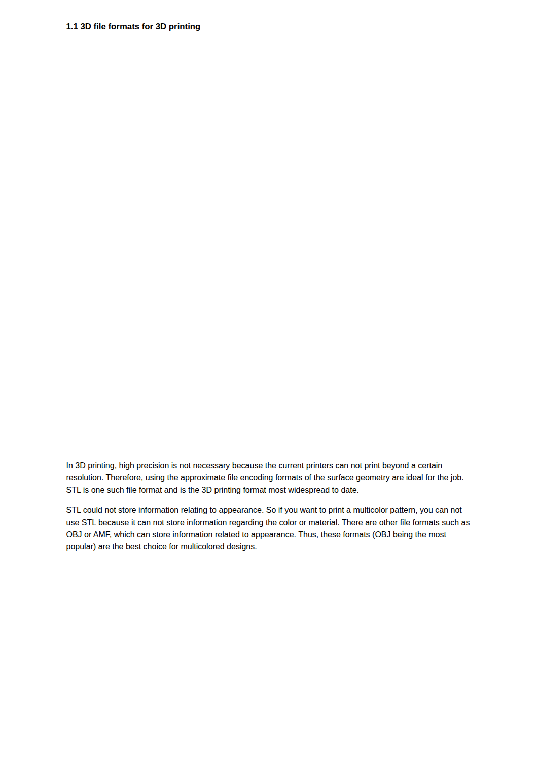1.1 3D file formats for 3D printing
In 3D printing, high precision is not necessary because the current printers can not print beyond a certain resolution. Therefore, using the approximate file encoding formats of the surface geometry are ideal for the job. STL is one such file format and is the 3D printing format most widespread to date.
STL could not store information relating to appearance. So if you want to print a multicolor pattern, you can not use STL because it can not store information regarding the color or material. There are other file formats such as OBJ or AMF, which can store information related to appearance. Thus, these formats (OBJ being the most popular) are the best choice for multicolored designs.